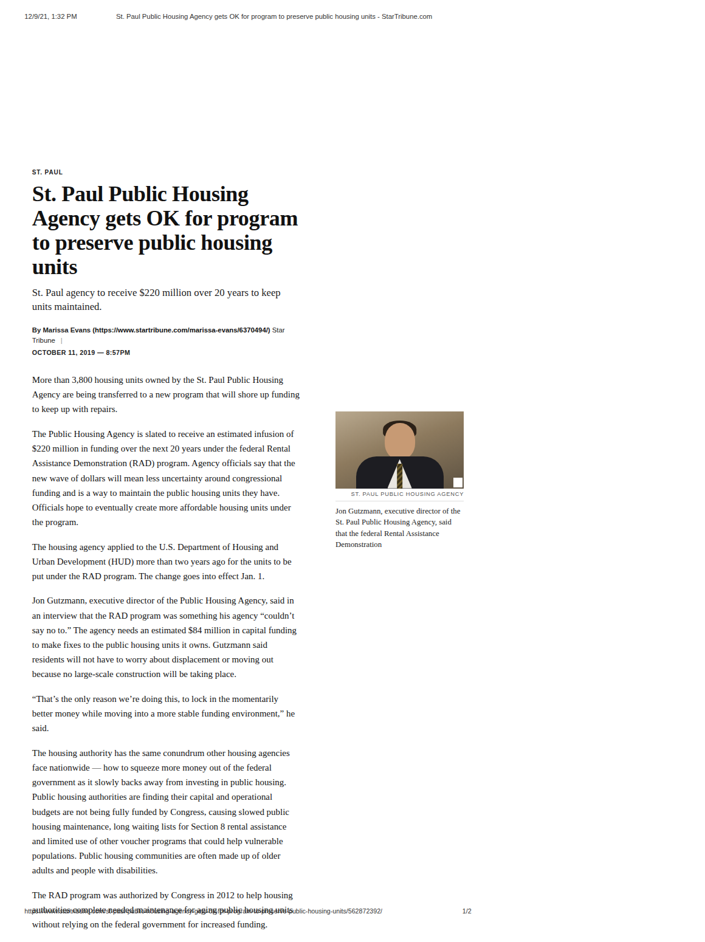12/9/21, 1:32 PM
St. Paul Public Housing Agency gets OK for program to preserve public housing units - StarTribune.com
ST. PAUL
St. Paul Public Housing Agency gets OK for program to preserve public housing units
St. Paul agency to receive $220 million over 20 years to keep units maintained.
By Marissa Evans (https://www.startribune.com/marissa-evans/6370494/) Star Tribune |
OCTOBER 11, 2019 — 8:57PM
More than 3,800 housing units owned by the St. Paul Public Housing Agency are being transferred to a new program that will shore up funding to keep up with repairs.
The Public Housing Agency is slated to receive an estimated infusion of $220 million in funding over the next 20 years under the federal Rental Assistance Demonstration (RAD) program. Agency officials say that the new wave of dollars will mean less uncertainty around congressional funding and is a way to maintain the public housing units they have. Officials hope to eventually create more affordable housing units under the program.
The housing agency applied to the U.S. Department of Housing and Urban Development (HUD) more than two years ago for the units to be put under the RAD program. The change goes into effect Jan. 1.
Jon Gutzmann, executive director of the Public Housing Agency, said in an interview that the RAD program was something his agency “couldn’t say no to.” The agency needs an estimated $84 million in capital funding to make fixes to the public housing units it owns. Gutzmann said residents will not have to worry about displacement or moving out because no large-scale construction will be taking place.
“That’s the only reason we’re doing this, to lock in the momentarily better money while moving into a more stable funding environment,” he said.
The housing authority has the same conundrum other housing agencies face nationwide — how to squeeze more money out of the federal government as it slowly backs away from investing in public housing. Public housing authorities are finding their capital and operational budgets are not being fully funded by Congress, causing slowed public housing maintenance, long waiting lists for Section 8 rental assistance and limited use of other voucher programs that could help vulnerable populations. Public housing communities are often made up of older adults and people with disabilities.
The RAD program was authorized by Congress in 2012 to help housing authorities complete needed maintenance for aging public housing units without relying on the federal government for increased funding.
ST. PAUL PUBLIC HOUSING AGENCY
Jon Gutzmann, executive director of the St. Paul Public Housing Agency, said that the federal Rental Assistance Demonstration
https://www.startribune.com/st-paul-public-housing-agency-gets-ok-for-program-to-preserve-public-housing-units/562872392/
1/2